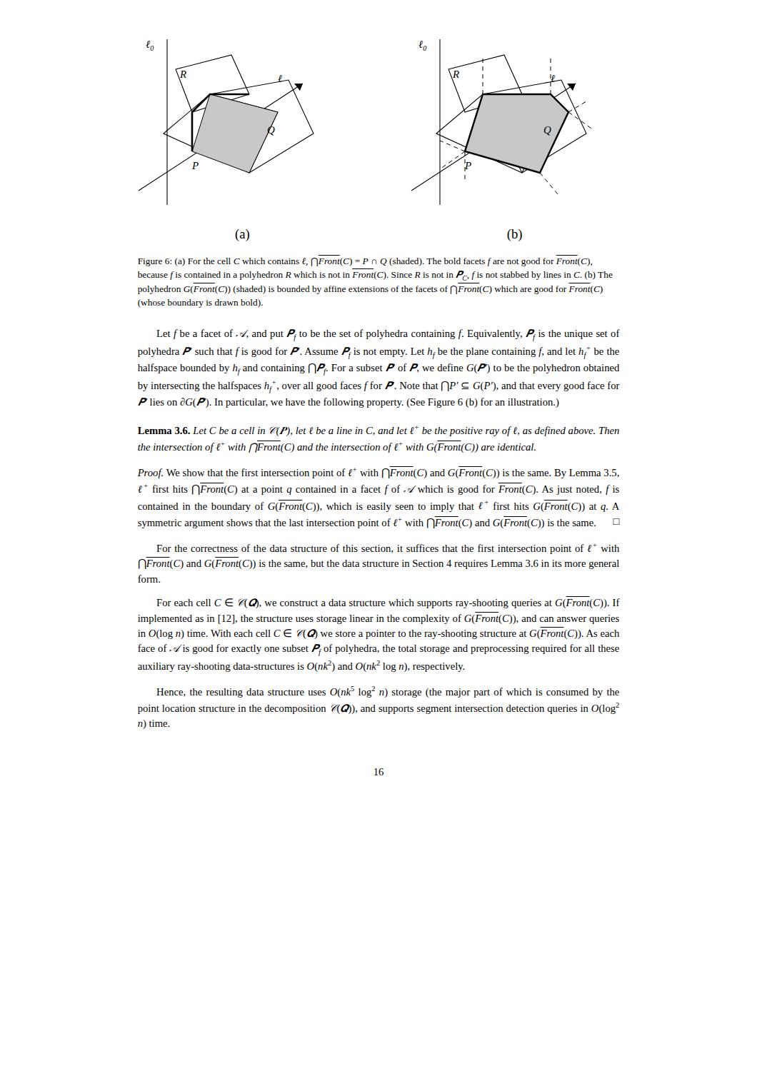ℓ0 R ℓ Q P
(a)
ℓ0 R ℓ Q P
(b)
Figure 6: (a) For the cell C which contains ℓ, ⋂Front(C) = P ∩ Q (shaded). The bold facets f are not good for Front(C), because f is contained in a polyhedron R which is not in Front(C). Since R is not in 𝑷C, f is not stabbed by lines in C. (b) The polyhedron G(Front(C)) (shaded) is bounded by affine extensions of the facets of ⋂Front(C) which are good for Front(C) (whose boundary is drawn bold).
Let f be a facet of 𝒜, and put 𝑷f to be the set of polyhedra containing f. Equivalently, 𝑷f is the unique set of polyhedra 𝑷′ such that f is good for 𝑷′. Assume 𝑷f is not empty. Let hf be the plane containing f, and let hf+ be the halfspace bounded by hf and containing ⋂𝑷f. For a subset 𝑷′ of 𝑷, we define G(𝑷′) to be the polyhedron obtained by intersecting the halfspaces hf+, over all good faces f for 𝑷′. Note that ⋂P′ ⊆ G(P′), and that every good face for 𝑷′ lies on ∂G(𝑷′). In particular, we have the following property. (See Figure 6 (b) for an illustration.)
Lemma 3.6. Let C be a cell in 𝒞(𝑷), let ℓ be a line in C, and let ℓ+ be the positive ray of ℓ, as defined above. Then the intersection of ℓ+ with ⋂Front(C) and the intersection of ℓ+ with G(Front(C)) are identical.
Proof. We show that the first intersection point of ℓ+ with ⋂Front(C) and G(Front(C)) is the same. By Lemma 3.5, ℓ+ first hits ⋂Front(C) at a point q contained in a facet f of 𝒜 which is good for Front(C). As just noted, f is contained in the boundary of G(Front(C)), which is easily seen to imply that ℓ+ first hits G(Front(C)) at q. A symmetric argument shows that the last intersection point of ℓ+ with ⋂Front(C) and G(Front(C)) is the same. □
For the correctness of the data structure of this section, it suffices that the first intersection point of ℓ+ with ⋂Front(C) and G(Front(C)) is the same, but the data structure in Section 4 requires Lemma 3.6 in its more general form.
For each cell C ∈ 𝒞(𝑸), we construct a data structure which supports ray-shooting queries at G(Front(C)). If implemented as in [12], the structure uses storage linear in the complexity of G(Front(C)), and can answer queries in O(log n) time. With each cell C ∈ 𝒞(𝑸) we store a pointer to the ray-shooting structure at G(Front(C)). As each face of 𝒜 is good for exactly one subset 𝑷f of polyhedra, the total storage and preprocessing required for all these auxiliary ray-shooting data-structures is O(nk2) and O(nk2 log n), respectively.
Hence, the resulting data structure uses O(nk5 log2 n) storage (the major part of which is consumed by the point location structure in the decomposition 𝒞(𝑸)), and supports segment intersection detection queries in O(log2 n) time.
16